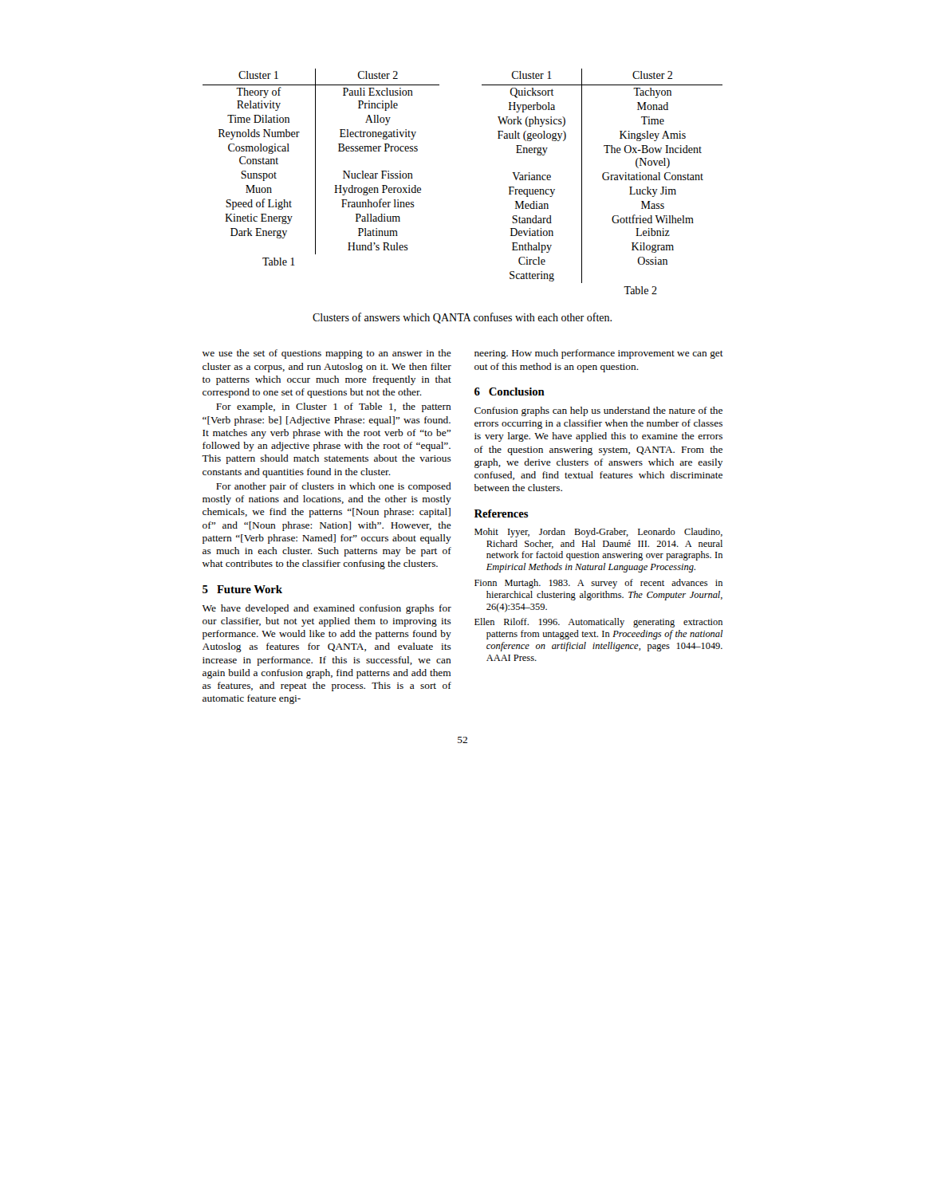| Cluster 1 | Cluster 2 |
| --- | --- |
| Theory of Relativity | Pauli Exclusion Principle |
| Time Dilation | Alloy |
| Reynolds Number | Electronegativity |
| Cosmological Constant | Bessemer Process |
| Sunspot | Nuclear Fission |
| Muon | Hydrogen Peroxide |
| Speed of Light | Fraunhofer lines |
| Kinetic Energy | Palladium |
| Dark Energy | Platinum |
| | Hund’s Rules |
Table 1
| Cluster 1 | Cluster 2 |
| --- | --- |
| Quicksort | Tachyon |
| Hyperbola | Monad |
| Work (physics) | Time |
| Fault (geology) | Kingsley Amis |
| Energy | The Ox-Bow Incident (Novel) |
| Variance | Gravitational Constant |
| Frequency | Lucky Jim |
| Median | Mass |
| Standard Deviation | Gottfried Wilhelm Leibniz |
| Enthalpy | Kilogram |
| Circle | Ossian |
| Scattering | |
Table 2
Clusters of answers which QANTA confuses with each other often.
we use the set of questions mapping to an answer in the cluster as a corpus, and run Autoslog on it. We then filter to patterns which occur much more frequently in that correspond to one set of questions but not the other.
For example, in Cluster 1 of Table 1, the pattern “[Verb phrase: be] [Adjective Phrase: equal]” was found. It matches any verb phrase with the root verb of “to be” followed by an adjective phrase with the root of “equal”. This pattern should match statements about the various constants and quantities found in the cluster.
For another pair of clusters in which one is composed mostly of nations and locations, and the other is mostly chemicals, we find the patterns “[Noun phrase: capital] of” and “[Noun phrase: Nation] with”. However, the pattern “[Verb phrase: Named] for” occurs about equally as much in each cluster. Such patterns may be part of what contributes to the classifier confusing the clusters.
5 Future Work
We have developed and examined confusion graphs for our classifier, but not yet applied them to improving its performance. We would like to add the patterns found by Autoslog as features for QANTA, and evaluate its increase in performance. If this is successful, we can again build a confusion graph, find patterns and add them as features, and repeat the process. This is a sort of automatic feature engi-
neering. How much performance improvement we can get out of this method is an open question.
6 Conclusion
Confusion graphs can help us understand the nature of the errors occurring in a classifier when the number of classes is very large. We have applied this to examine the errors of the question answering system, QANTA. From the graph, we derive clusters of answers which are easily confused, and find textual features which discriminate between the clusters.
References
Mohit Iyyer, Jordan Boyd-Graber, Leonardo Claudino, Richard Socher, and Hal Daumé III. 2014. A neural network for factoid question answering over paragraphs. In Empirical Methods in Natural Language Processing.
Fionn Murtagh. 1983. A survey of recent advances in hierarchical clustering algorithms. The Computer Journal, 26(4):354–359.
Ellen Riloff. 1996. Automatically generating extraction patterns from untagged text. In Proceedings of the national conference on artificial intelligence, pages 1044–1049. AAAI Press.
52